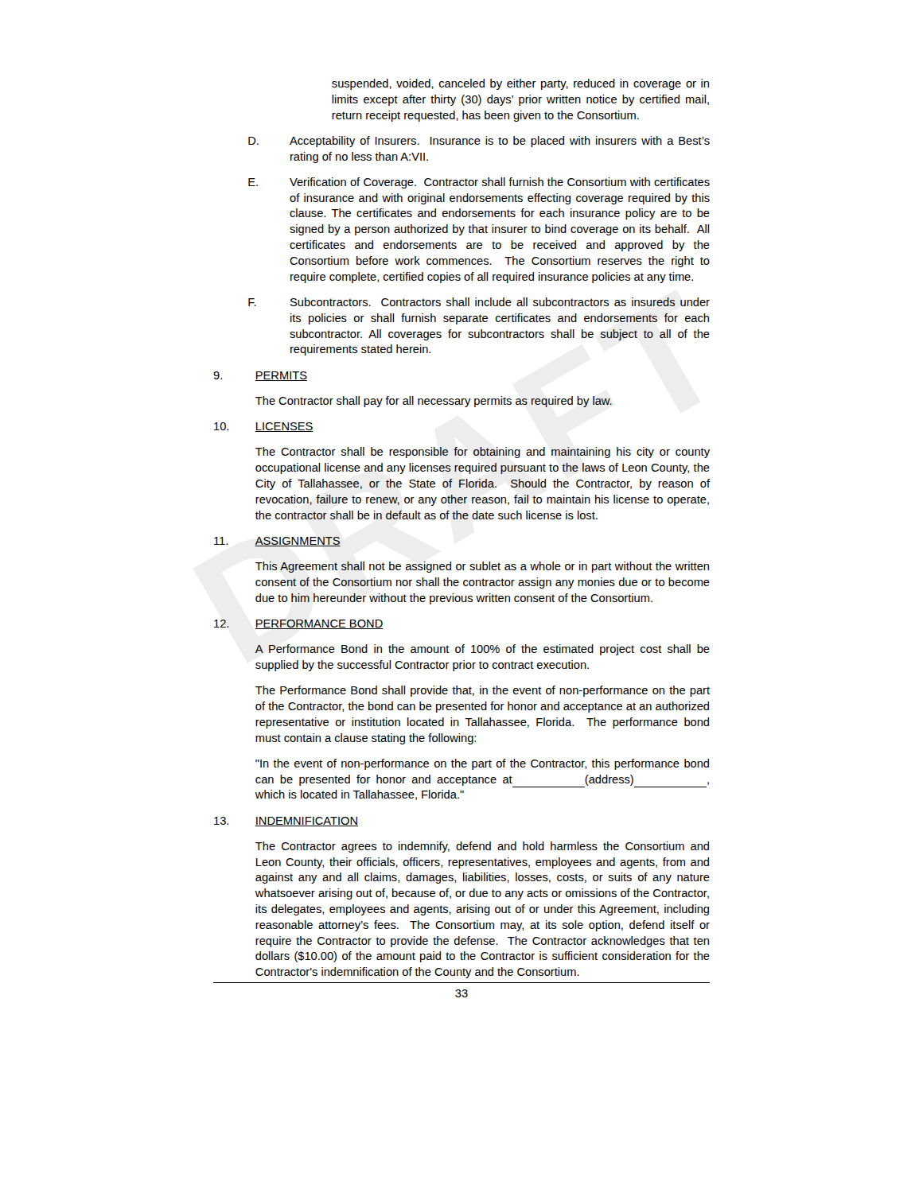DRAFT
suspended, voided, canceled by either party, reduced in coverage or in limits except after thirty (30) days’ prior written notice by certified mail, return receipt requested, has been given to the Consortium.
D.
Acceptability of Insurers. Insurance is to be placed with insurers with a Best’s rating of no less than A:VII.
E.
Verification of Coverage. Contractor shall furnish the Consortium with certificates of insurance and with original endorsements effecting coverage required by this clause. The certificates and endorsements for each insurance policy are to be signed by a person authorized by that insurer to bind coverage on its behalf. All certificates and endorsements are to be received and approved by the Consortium before work commences. The Consortium reserves the right to require complete, certified copies of all required insurance policies at any time.
F.
Subcontractors. Contractors shall include all subcontractors as insureds under its policies or shall furnish separate certificates and endorsements for each subcontractor. All coverages for subcontractors shall be subject to all of the requirements stated herein.
9.
PERMITS
The Contractor shall pay for all necessary permits as required by law.
10.
LICENSES
The Contractor shall be responsible for obtaining and maintaining his city or county occupational license and any licenses required pursuant to the laws of Leon County, the City of Tallahassee, or the State of Florida. Should the Contractor, by reason of revocation, failure to renew, or any other reason, fail to maintain his license to operate, the contractor shall be in default as of the date such license is lost.
11.
ASSIGNMENTS
This Agreement shall not be assigned or sublet as a whole or in part without the written consent of the Consortium nor shall the contractor assign any monies due or to become due to him hereunder without the previous written consent of the Consortium.
12.
PERFORMANCE BOND
A Performance Bond in the amount of 100% of the estimated project cost shall be supplied by the successful Contractor prior to contract execution.
The Performance Bond shall provide that, in the event of non-performance on the part of the Contractor, the bond can be presented for honor and acceptance at an authorized representative or institution located in Tallahassee, Florida. The performance bond must contain a clause stating the following:
"In the event of non-performance on the part of the Contractor, this performance bond can be presented for honor and acceptance at (address) , which is located in Tallahassee, Florida."
13.
INDEMNIFICATION
The Contractor agrees to indemnify, defend and hold harmless the Consortium and Leon County, their officials, officers, representatives, employees and agents, from and against any and all claims, damages, liabilities, losses, costs, or suits of any nature whatsoever arising out of, because of, or due to any acts or omissions of the Contractor, its delegates, employees and agents, arising out of or under this Agreement, including reasonable attorney’s fees. The Consortium may, at its sole option, defend itself or require the Contractor to provide the defense. The Contractor acknowledges that ten dollars ($10.00) of the amount paid to the Contractor is sufficient consideration for the Contractor's indemnification of the County and the Consortium.
33